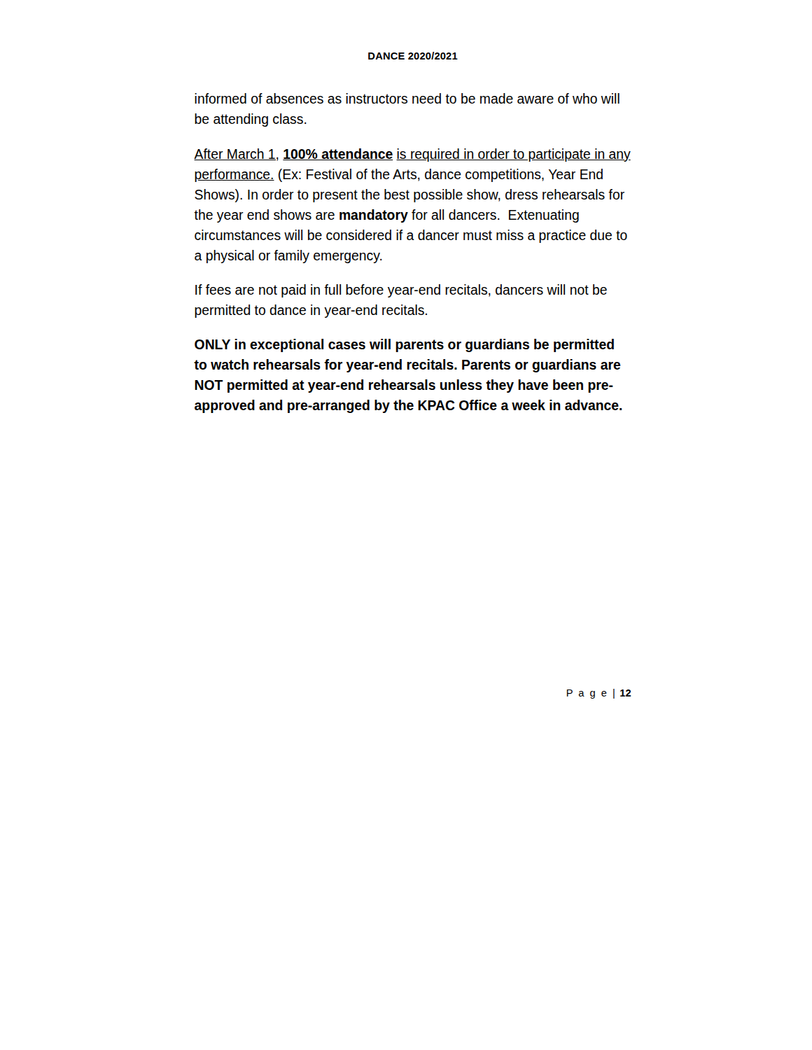DANCE 2020/2021
informed of absences as instructors need to be made aware of who will be attending class.
After March 1, 100% attendance is required in order to participate in any performance. (Ex: Festival of the Arts, dance competitions, Year End Shows). In order to present the best possible show, dress rehearsals for the year end shows are mandatory for all dancers. Extenuating circumstances will be considered if a dancer must miss a practice due to a physical or family emergency.
If fees are not paid in full before year-end recitals, dancers will not be permitted to dance in year-end recitals.
ONLY in exceptional cases will parents or guardians be permitted to watch rehearsals for year-end recitals. Parents or guardians are NOT permitted at year-end rehearsals unless they have been pre-approved and pre-arranged by the KPAC Office a week in advance.
P a g e | 12